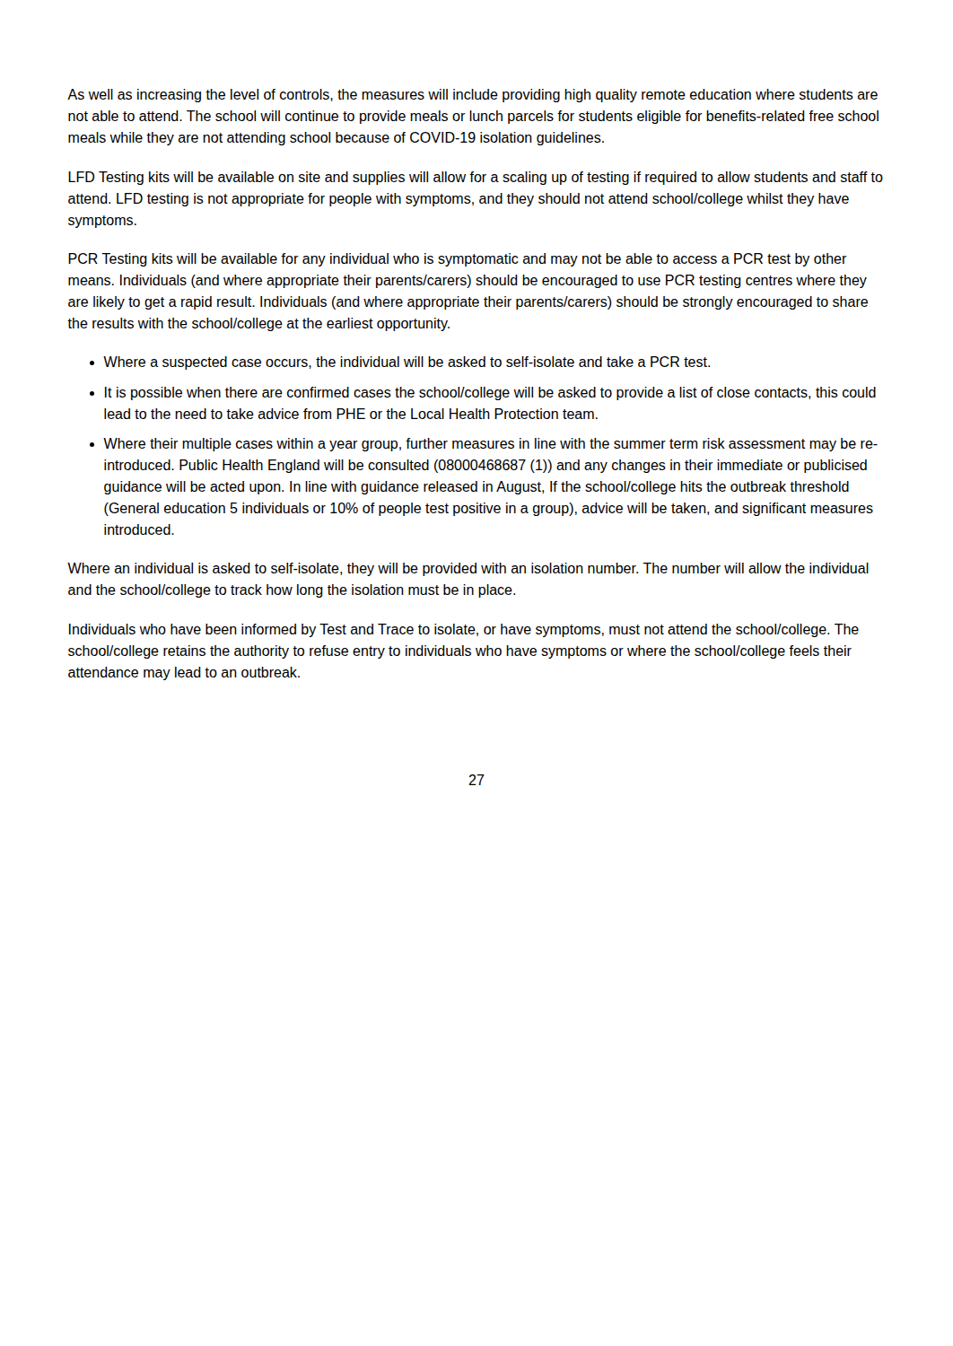As well as increasing the level of controls, the measures will include providing high quality remote education where students are not able to attend. The school will continue to provide meals or lunch parcels for students eligible for benefits-related free school meals while they are not attending school because of COVID-19 isolation guidelines.
LFD Testing kits will be available on site and supplies will allow for a scaling up of testing if required to allow students and staff to attend. LFD testing is not appropriate for people with symptoms, and they should not attend school/college whilst they have symptoms.
PCR Testing kits will be available for any individual who is symptomatic and may not be able to access a PCR test by other means. Individuals (and where appropriate their parents/carers) should be encouraged to use PCR testing centres where they are likely to get a rapid result. Individuals (and where appropriate their parents/carers) should be strongly encouraged to share the results with the school/college at the earliest opportunity.
Where a suspected case occurs, the individual will be asked to self-isolate and take a PCR test.
It is possible when there are confirmed cases the school/college will be asked to provide a list of close contacts, this could lead to the need to take advice from PHE or the Local Health Protection team.
Where their multiple cases within a year group, further measures in line with the summer term risk assessment may be re-introduced. Public Health England will be consulted (08000468687 (1)) and any changes in their immediate or publicised guidance will be acted upon. In line with guidance released in August, If the school/college hits the outbreak threshold (General education 5 individuals or 10% of people test positive in a group), advice will be taken, and significant measures introduced.
Where an individual is asked to self-isolate, they will be provided with an isolation number. The number will allow the individual and the school/college to track how long the isolation must be in place.
Individuals who have been informed by Test and Trace to isolate, or have symptoms, must not attend the school/college. The school/college retains the authority to refuse entry to individuals who have symptoms or where the school/college feels their attendance may lead to an outbreak.
27